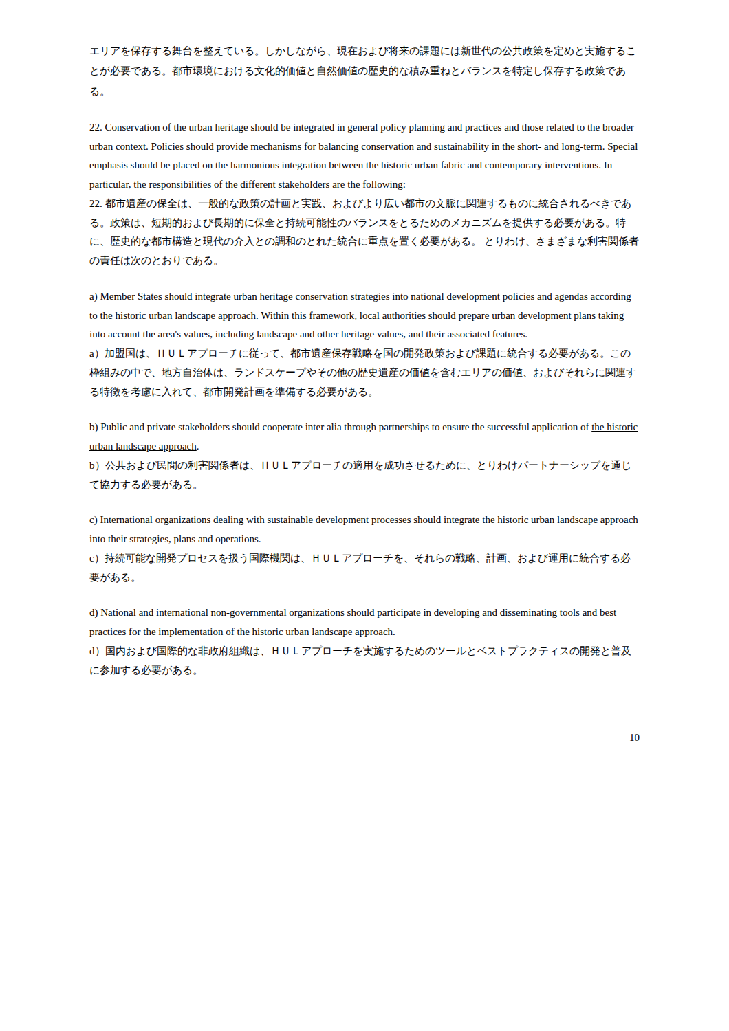エリアを保存する舞台を整えている。しかしながら、現在および将来の課題には新世代の公共政策を定めと実施することが必要である。都市環境における文化的価値と自然価値の歴史的な積み重ねとバランスを特定し保存する政策である。
22. Conservation of the urban heritage should be integrated in general policy planning and practices and those related to the broader urban context. Policies should provide mechanisms for balancing conservation and sustainability in the short- and long-term. Special emphasis should be placed on the harmonious integration between the historic urban fabric and contemporary interventions. In particular, the responsibilities of the different stakeholders are the following:
22. 都市遺産の保全は、一般的な政策の計画と実践、およびより広い都市の文脈に関連するものに統合されるべきである。政策は、短期的および長期的に保全と持続可能性のバランスをとるためのメカニズムを提供する必要がある。特に、歴史的な都市構造と現代の介入との調和のとれた統合に重点を置く必要がある。 とりわけ、さまざまな利害関係者の責任は次のとおりである。
a) Member States should integrate urban heritage conservation strategies into national development policies and agendas according to the historic urban landscape approach. Within this framework, local authorities should prepare urban development plans taking into account the area's values, including landscape and other heritage values, and their associated features.
a）加盟国は、ＨＵＬアプローチに従って、都市遺産保存戦略を国の開発政策および課題に統合する必要がある。この枠組みの中で、地方自治体は、ランドスケープやその他の歴史遺産の価値を含むエリアの価値、およびそれらに関連する特徴を考慮に入れて、都市開発計画を準備する必要がある。
b) Public and private stakeholders should cooperate inter alia through partnerships to ensure the successful application of the historic urban landscape approach.
b）公共および民間の利害関係者は、ＨＵＬアプローチの適用を成功させるために、とりわけパートナーシップを通じて協力する必要がある。
c) International organizations dealing with sustainable development processes should integrate the historic urban landscape approach into their strategies, plans and operations.
c）持続可能な開発プロセスを扱う国際機関は、ＨＵＬアプローチを、それらの戦略、計画、および運用に統合する必要がある。
d) National and international non-governmental organizations should participate in developing and disseminating tools and best practices for the implementation of the historic urban landscape approach.
d）国内および国際的な非政府組織は、ＨＵＬアプローチを実施するためのツールとベストプラクティスの開発と普及に参加する必要がある。
10